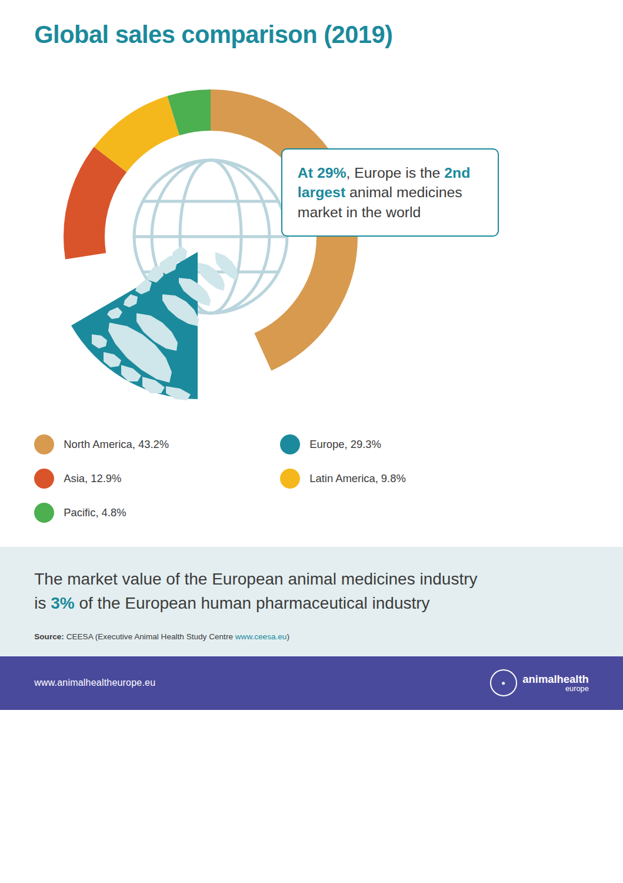Global sales comparison (2019)
Global animal medicines sales by region, 2019 Doughnut segments. Circumference for r=215 is 1350.88. Stroke-width 70 gives inner radius 180, outer 250.
At 29%, Europe is the 2nd largest animal medicines market in the world
North America, 43.2%
Europe, 29.3%
Asia, 12.9%
Latin America, 9.8%
Pacific, 4.8%
The market value of the European animal medicines industry is 3% of the European human pharmaceutical industry
Source: CEESA (Executive Animal Health Study Centre www.ceesa.eu)
www.animalhealtheurope.eu
● animalhealtheurope